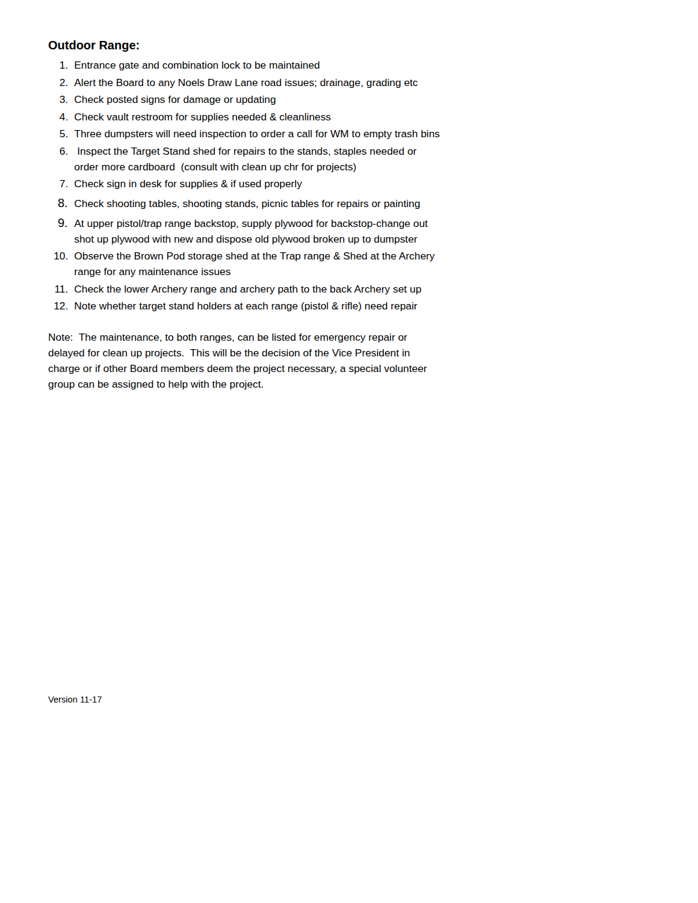Outdoor Range:
Entrance gate and combination lock to be maintained
Alert the Board to any Noels Draw Lane road issues; drainage, grading etc
Check posted signs for damage or updating
Check vault restroom for supplies needed & cleanliness
Three dumpsters will need inspection to order a call for WM to empty trash bins
Inspect the Target Stand shed for repairs to the stands, staples needed or order more cardboard (consult with clean up chr for projects)
Check sign in desk for supplies & if used properly
Check shooting tables, shooting stands, picnic tables for repairs or painting
At upper pistol/trap range backstop, supply plywood for backstop-change out shot up plywood with new and dispose old plywood broken up to dumpster
Observe the Brown Pod storage shed at the Trap range & Shed at the Archery range for any maintenance issues
Check the lower Archery range and archery path to the back Archery set up
Note whether target stand holders at each range (pistol & rifle) need repair
Note: The maintenance, to both ranges, can be listed for emergency repair or delayed for clean up projects. This will be the decision of the Vice President in charge or if other Board members deem the project necessary, a special volunteer group can be assigned to help with the project.
Version 11-17